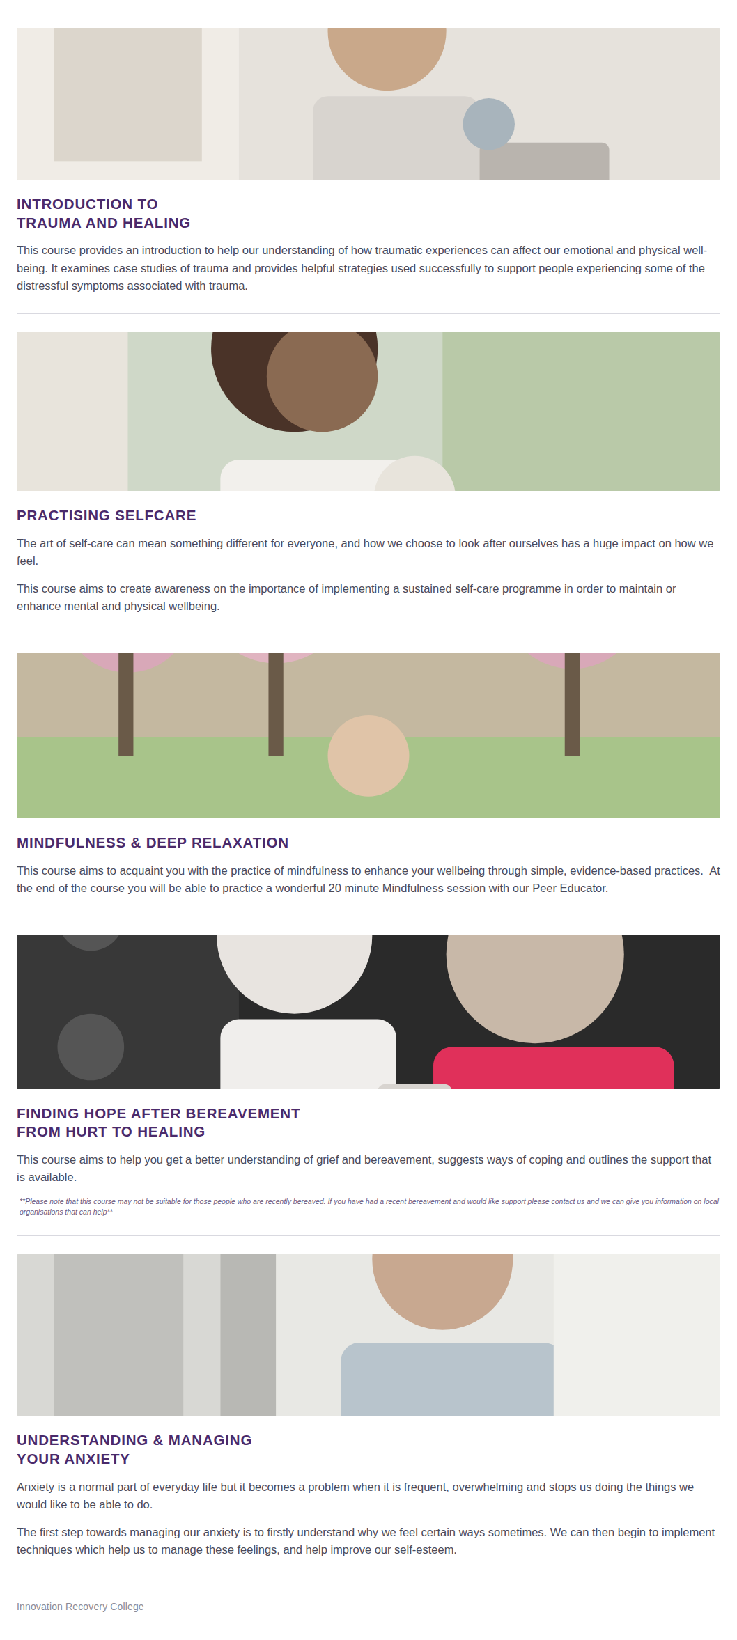Introduction to
Trauma and Healing
This course provides an introduction to help our understanding of how traumatic experiences can affect our emotional and physical well-being. It examines case studies of trauma and provides helpful strategies used successfully to support people experiencing some of the distressful symptoms associated with trauma.
Practising Selfcare
The art of self-care can mean something different for everyone, and how we choose to look after ourselves has a huge impact on how we feel.
This course aims to create awareness on the importance of implementing a sustained self-care programme in order to maintain or enhance mental and physical wellbeing.
Mindfulness & Deep Relaxation
This course aims to acquaint you with the practice of mindfulness to enhance your wellbeing through simple, evidence-based practices. At the end of the course you will be able to practice a wonderful 20 minute Mindfulness session with our Peer Educator.
Finding Hope After Bereavement
From Hurt to Healing
This course aims to help you get a better understanding of grief and bereavement, suggests ways of coping and outlines the support that is available.
**Please note that this course may not be suitable for those people who are recently bereaved. If you have had a recent bereavement and would like support please contact us and we can give you information on local organisations that can help**
Understanding & Managing
Your Anxiety
Anxiety is a normal part of everyday life but it becomes a problem when it is frequent, overwhelming and stops us doing the things we would like to be able to do.
The first step towards managing our anxiety is to firstly understand why we feel certain ways sometimes. We can then begin to implement techniques which help us to manage these feelings, and help improve our self-esteem.
Innovation Recovery College